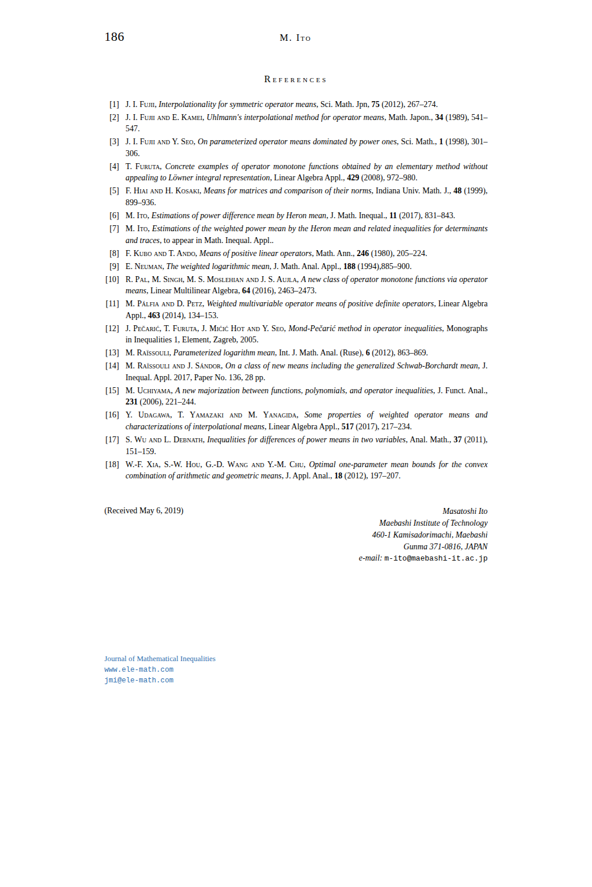186
M. Ito
References
[1] J. I. Fujii, Interpolationality for symmetric operator means, Sci. Math. Jpn, 75 (2012), 267–274.
[2] J. I. Fujii and E. Kamei, Uhlmann's interpolational method for operator means, Math. Japon., 34 (1989), 541–547.
[3] J. I. Fujii and Y. Seo, On parameterized operator means dominated by power ones, Sci. Math., 1 (1998), 301–306.
[4] T. Furuta, Concrete examples of operator monotone functions obtained by an elementary method without appealing to Löwner integral representation, Linear Algebra Appl., 429 (2008), 972–980.
[5] F. Hiai and H. Kosaki, Means for matrices and comparison of their norms, Indiana Univ. Math. J., 48 (1999), 899–936.
[6] M. Ito, Estimations of power difference mean by Heron mean, J. Math. Inequal., 11 (2017), 831–843.
[7] M. Ito, Estimations of the weighted power mean by the Heron mean and related inequalities for determinants and traces, to appear in Math. Inequal. Appl..
[8] F. Kubo and T. Ando, Means of positive linear operators, Math. Ann., 246 (1980), 205–224.
[9] E. Neuman, The weighted logarithmic mean, J. Math. Anal. Appl., 188 (1994),885–900.
[10] R. Pal, M. Singh, M. S. Moslehian and J. S. Aujla, A new class of operator monotone functions via operator means, Linear Multilinear Algebra, 64 (2016), 2463–2473.
[11] M. Pálfia and D. Petz, Weighted multivariable operator means of positive definite operators, Linear Algebra Appl., 463 (2014), 134–153.
[12] J. Pečarić, T. Furuta, J. Mićić Hot and Y. Seo, Mond-Pečarić method in operator inequalities, Monographs in Inequalities 1, Element, Zagreb, 2005.
[13] M. Raïssouli, Parameterized logarithm mean, Int. J. Math. Anal. (Ruse), 6 (2012), 863–869.
[14] M. Raïssouli and J. Sándor, On a class of new means including the generalized Schwab-Borchardt mean, J. Inequal. Appl. 2017, Paper No. 136, 28 pp.
[15] M. Uchiyama, A new majorization between functions, polynomials, and operator inequalities, J. Funct. Anal., 231 (2006), 221–244.
[16] Y. Udagawa, T. Yamazaki and M. Yanagida, Some properties of weighted operator means and characterizations of interpolational means, Linear Algebra Appl., 517 (2017), 217–234.
[17] S. Wu and L. Debnath, Inequalities for differences of power means in two variables, Anal. Math., 37 (2011), 151–159.
[18] W.-F. Xia, S.-W. Hou, G.-D. Wang and Y.-M. Chu, Optimal one-parameter mean bounds for the convex combination of arithmetic and geometric means, J. Appl. Anal., 18 (2012), 197–207.
(Received May 6, 2019)
Masatoshi Ito
Maebashi Institute of Technology
460-1 Kamisadorimachi, Maebashi
Gunma 371-0816, JAPAN
e-mail: m-ito@maebashi-it.ac.jp
Journal of Mathematical Inequalities
www.ele-math.com
jmi@ele-math.com